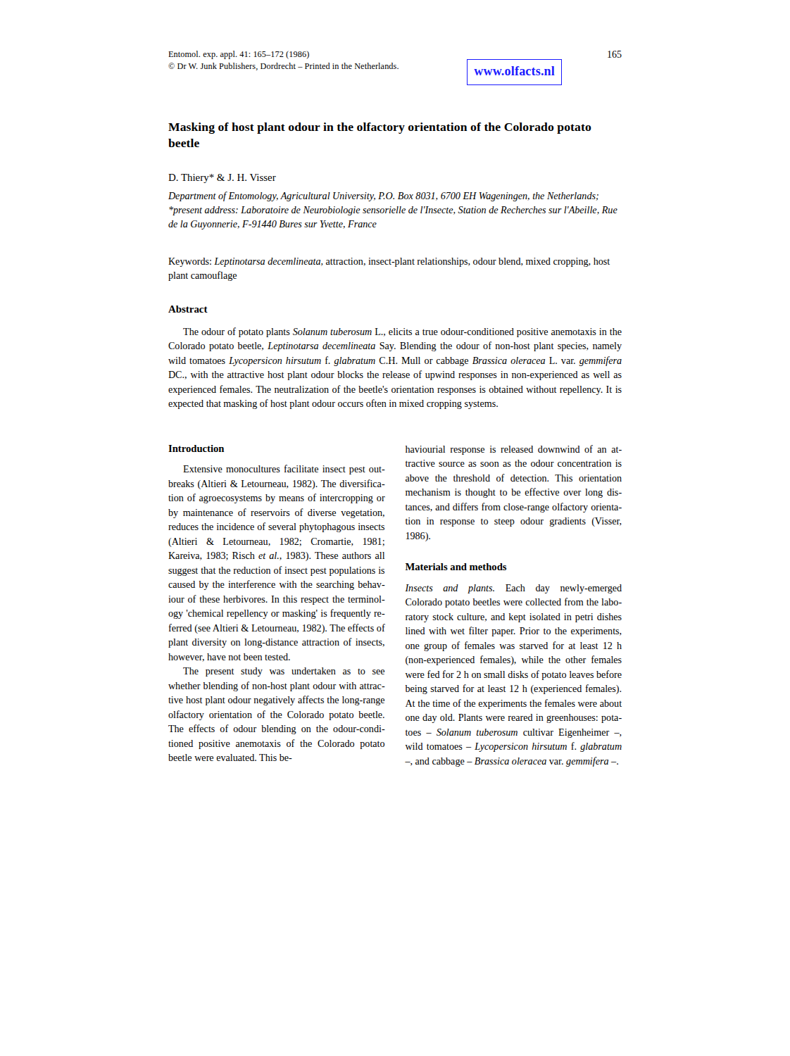Entomol. exp. appl. 41: 165–172 (1986) © Dr W. Junk Publishers, Dordrecht – Printed in the Netherlands.
165
www.olfacts.nl
Masking of host plant odour in the olfactory orientation of the Colorado potato beetle
D. Thiery* & J. H. Visser
Department of Entomology, Agricultural University, P.O. Box 8031, 6700 EH Wageningen, the Netherlands; *present address: Laboratoire de Neurobiologie sensorielle de l'Insecte, Station de Recherches sur l'Abeille, Rue de la Guyonnerie, F-91440 Bures sur Yvette, France
Keywords: Leptinotarsa decemlineata, attraction, insect-plant relationships, odour blend, mixed cropping, host plant camouflage
Abstract
The odour of potato plants Solanum tuberosum L., elicits a true odour-conditioned positive anemotaxis in the Colorado potato beetle, Leptinotarsa decemlineata Say. Blending the odour of non-host plant species, namely wild tomatoes Lycopersicon hirsutum f. glabratum C.H. Mull or cabbage Brassica oleracea L. var. gemmifera DC., with the attractive host plant odour blocks the release of upwind responses in non-experienced as well as experienced females. The neutralization of the beetle's orientation responses is obtained without repellency. It is expected that masking of host plant odour occurs often in mixed cropping systems.
Introduction
Extensive monocultures facilitate insect pest outbreaks (Altieri & Letourneau, 1982). The diversification of agroecosystems by means of intercropping or by maintenance of reservoirs of diverse vegetation, reduces the incidence of several phytophagous insects (Altieri & Letourneau, 1982; Cromartie, 1981; Kareiva, 1983; Risch et al., 1983). These authors all suggest that the reduction of insect pest populations is caused by the interference with the searching behaviour of these herbivores. In this respect the terminology 'chemical repellency or masking' is frequently referred (see Altieri & Letourneau, 1982). The effects of plant diversity on long-distance attraction of insects, however, have not been tested.
The present study was undertaken as to see whether blending of non-host plant odour with attractive host plant odour negatively affects the long-range olfactory orientation of the Colorado potato beetle. The effects of odour blending on the odour-conditioned positive anemotaxis of the Colorado potato beetle were evaluated. This be-
haviourial response is released downwind of an attractive source as soon as the odour concentration is above the threshold of detection. This orientation mechanism is thought to be effective over long distances, and differs from close-range olfactory orientation in response to steep odour gradients (Visser, 1986).
Materials and methods
Insects and plants. Each day newly-emerged Colorado potato beetles were collected from the laboratory stock culture, and kept isolated in petri dishes lined with wet filter paper. Prior to the experiments, one group of females was starved for at least 12 h (non-experienced females), while the other females were fed for 2 h on small disks of potato leaves before being starved for at least 12 h (experienced females). At the time of the experiments the females were about one day old. Plants were reared in greenhouses: potatoes – Solanum tuberosum cultivar Eigenheimer –, wild tomatoes – Lycopersicon hirsutum f. glabratum –, and cabbage – Brassica oleracea var. gemmifera –.